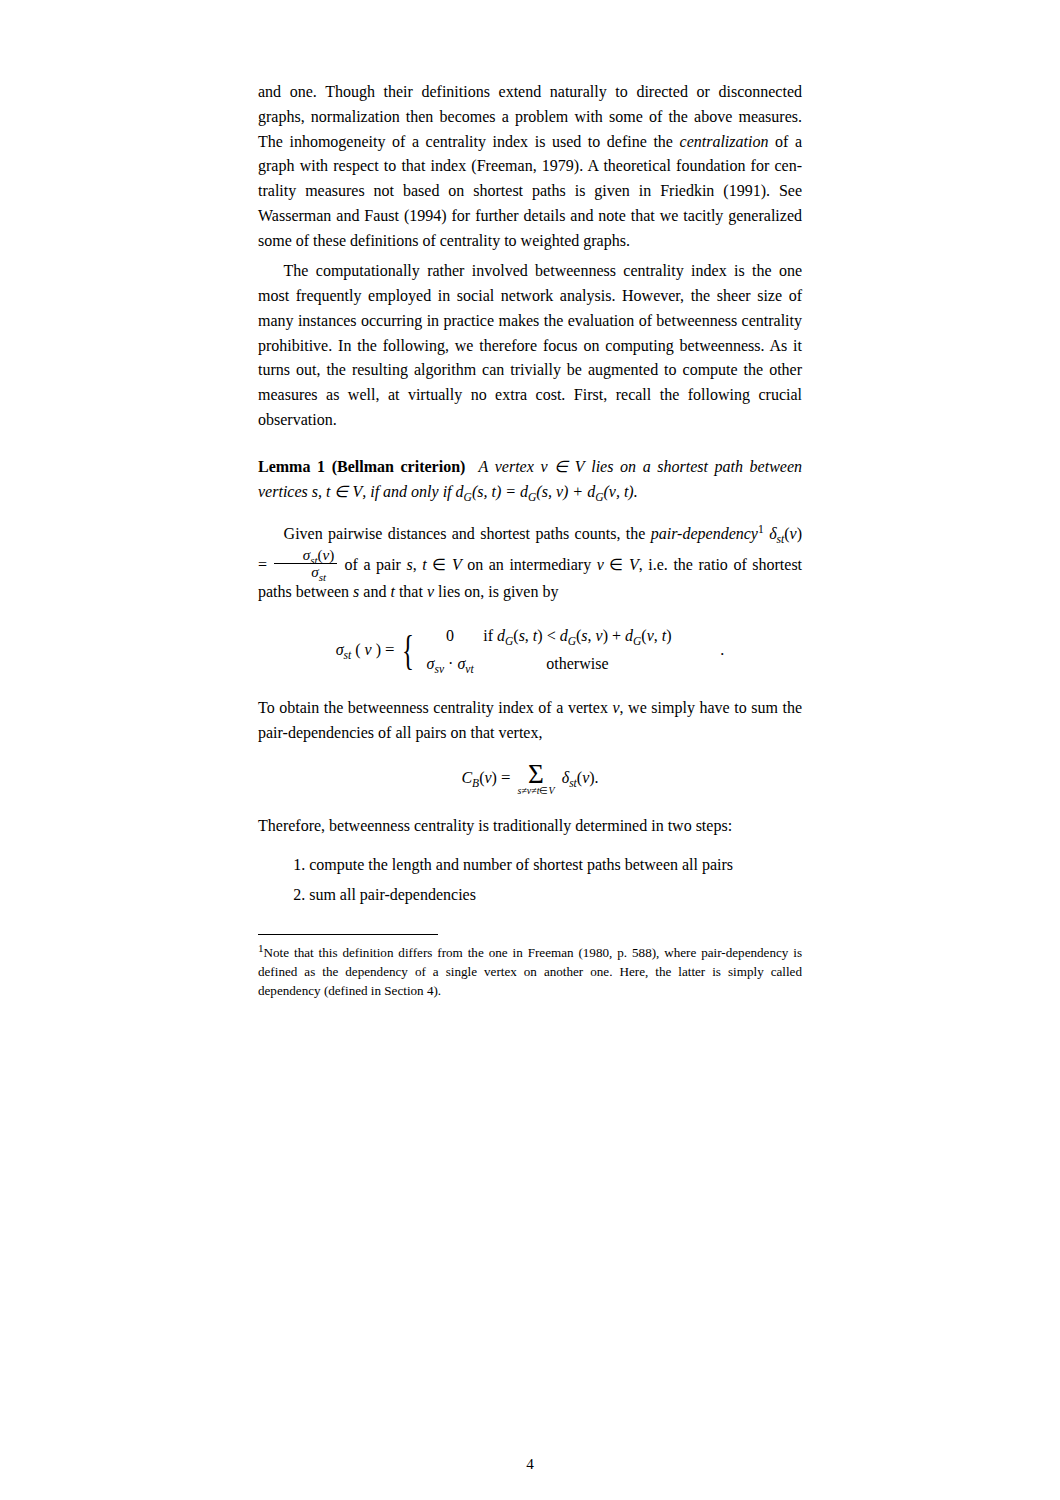and one. Though their definitions extend naturally to directed or disconnected graphs, normalization then becomes a problem with some of the above measures. The inhomogeneity of a centrality index is used to define the centralization of a graph with respect to that index (Freeman, 1979). A theoretical foundation for centrality measures not based on shortest paths is given in Friedkin (1991). See Wasserman and Faust (1994) for further details and note that we tacitly generalized some of these definitions of centrality to weighted graphs.
The computationally rather involved betweenness centrality index is the one most frequently employed in social network analysis. However, the sheer size of many instances occurring in practice makes the evaluation of betweenness centrality prohibitive. In the following, we therefore focus on computing betweenness. As it turns out, the resulting algorithm can trivially be augmented to compute the other measures as well, at virtually no extra cost. First, recall the following crucial observation.
Lemma 1 (Bellman criterion) A vertex v ∈ V lies on a shortest path between vertices s, t ∈ V, if and only if dG(s, t) = dG(s, v) + dG(v, t).
Given pairwise distances and shortest paths counts, the pair-dependency1 δst(v) = σst(v) σst of a pair s, t ∈ V on an intermediary v ∈ V, i.e. the ratio of shortest paths between s and t that v lies on, is given by
σst(v) = {
| 0 | if d G ( s , t ) < d G ( s , v ) + d G ( v , t ) |
| σ sv · σ vt | otherwise |
.
To obtain the betweenness centrality index of a vertex v, we simply have to sum the pair-dependencies of all pairs on that vertex,
CB(v) = Σ s≠v≠t∈V δst(v).
Therefore, betweenness centrality is traditionally determined in two steps:
compute the length and number of shortest paths between all pairs
sum all pair-dependencies
1Note that this definition differs from the one in Freeman (1980, p. 588), where pair-dependency is defined as the dependency of a single vertex on another one. Here, the latter is simply called dependency (defined in Section 4).
4